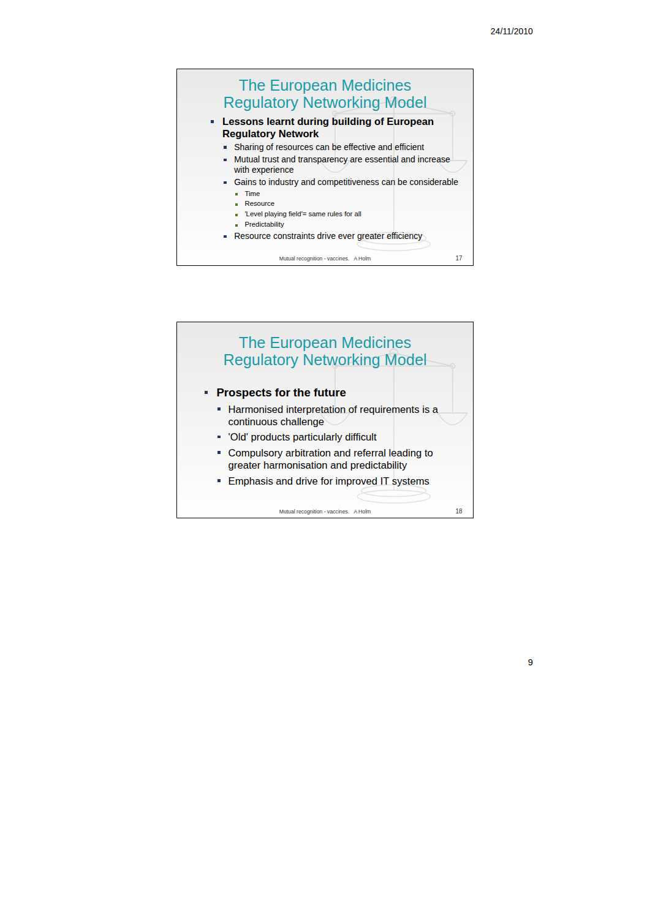24/11/2010
The European Medicines
Regulatory Networking Model
Lessons learnt during building of European Regulatory Network
Sharing of resources can be effective and efficient
Mutual trust and transparency are essential and increase with experience
Gains to industry and competitiveness can be considerable
Time
Resource
'Level playing field'= same rules for all
Predictability
Resource constraints drive ever greater efficiency
Mutual recognition - vaccines. A Holm
17
The European Medicines
Regulatory Networking Model
Prospects for the future
Harmonised interpretation of requirements is a continuous challenge
'Old' products particularly difficult
Compulsory arbitration and referral leading to greater harmonisation and predictability
Emphasis and drive for improved IT systems
Mutual recognition - vaccines. A Holm
18
9